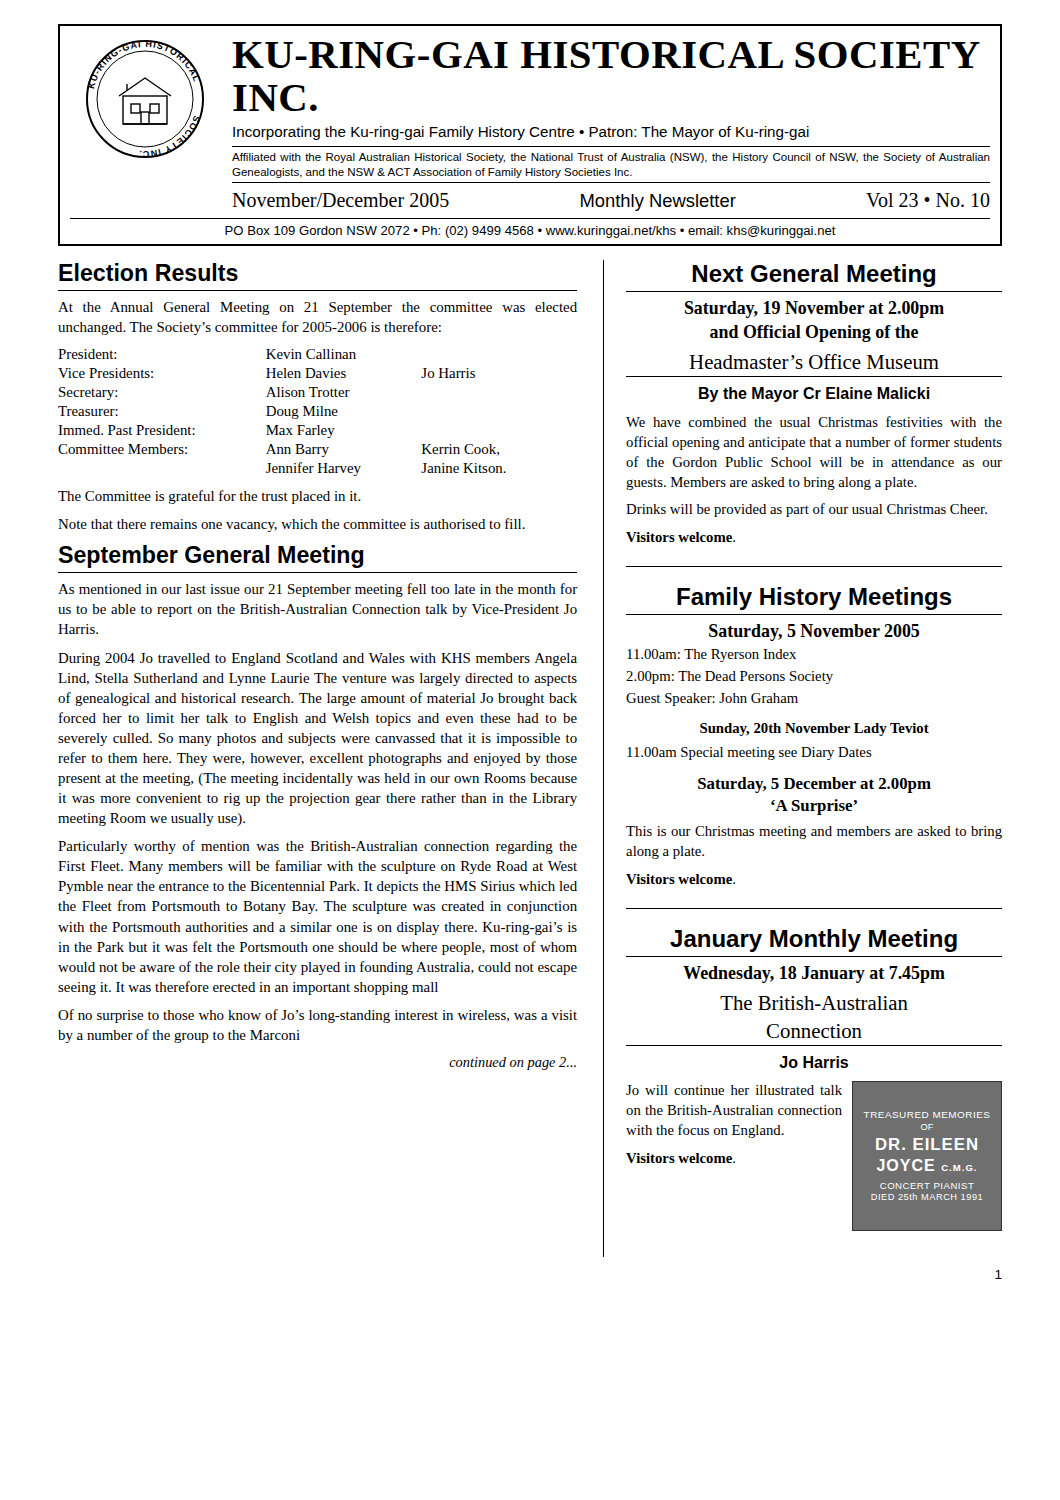KU-RING-GAI HISTORICAL SOCIETY INC.
KU-RING-GAI HISTORICAL SOCIETY INC.
Incorporating the Ku-ring-gai Family History Centre • Patron: The Mayor of Ku-ring-gai
Affiliated with the Royal Australian Historical Society, the National Trust of Australia (NSW), the History Council of NSW, the Society of Australian Genealogists, and the NSW & ACT Association of Family History Societies Inc.
November/December 2005 Monthly Newsletter Vol 23 • No. 10
PO Box 109 Gordon NSW 2072 • Ph: (02) 9499 4568 • www.kuringgai.net/khs • email: khs@kuringgai.net
Election Results
At the Annual General Meeting on 21 September the committee was elected unchanged. The Society’s committee for 2005-2006 is therefore:
| President: | Kevin Callinan | |
| Vice Presidents: | Helen Davies | Jo Harris |
| Secretary: | Alison Trotter | |
| Treasurer: | Doug Milne | |
| Immed. Past President: | Max Farley | |
| Committee Members: | Ann Barry | Kerrin Cook, |
| | Jennifer Harvey | Janine Kitson. |
The Committee is grateful for the trust placed in it.
Note that there remains one vacancy, which the committee is authorised to fill.
September General Meeting
As mentioned in our last issue our 21 September meeting fell too late in the month for us to be able to report on the British-Australian Connection talk by Vice-President Jo Harris.
During 2004 Jo travelled to England Scotland and Wales with KHS members Angela Lind, Stella Sutherland and Lynne Laurie The venture was largely directed to aspects of genealogical and historical research. The large amount of material Jo brought back forced her to limit her talk to English and Welsh topics and even these had to be severely culled. So many photos and subjects were canvassed that it is impossible to refer to them here. They were, however, excellent photographs and enjoyed by those present at the meeting, (The meeting incidentally was held in our own Rooms because it was more convenient to rig up the projection gear there rather than in the Library meeting Room we usually use).
Particularly worthy of mention was the British-Australian connection regarding the First Fleet. Many members will be familiar with the sculpture on Ryde Road at West Pymble near the entrance to the Bicentennial Park. It depicts the HMS Sirius which led the Fleet from Portsmouth to Botany Bay. The sculpture was created in conjunction with the Portsmouth authorities and a similar one is on display there. Ku-ring-gai’s is in the Park but it was felt the Portsmouth one should be where people, most of whom would not be aware of the role their city played in founding Australia, could not escape seeing it. It was therefore erected in an important shopping mall
Of no surprise to those who know of Jo’s long-standing interest in wireless, was a visit by a number of the group to the Marconi
continued on page 2...
Next General Meeting
Saturday, 19 November at 2.00pm
and Official Opening of the
Headmaster’s Office Museum
By the Mayor Cr Elaine Malicki
We have combined the usual Christmas festivities with the official opening and anticipate that a number of former students of the Gordon Public School will be in attendance as our guests. Members are asked to bring along a plate.
Drinks will be provided as part of our usual Christmas Cheer.
Visitors welcome.
Family History Meetings
Saturday, 5 November 2005
11.00am: The Ryerson Index
2.00pm: The Dead Persons Society
Guest Speaker: John Graham
Sunday, 20th November Lady Teviot
11.00am Special meeting see Diary Dates
Saturday, 5 December at 2.00pm
‘A Surprise’
This is our Christmas meeting and members are asked to bring along a plate.
Visitors welcome.
January Monthly Meeting
Wednesday, 18 January at 7.45pm
The British-Australian
Connection
Jo Harris
Jo will continue her illustrated talk on the British-Australian connection with the focus on England.
Visitors welcome.
TREASURED MEMORIES
OF
DR. EILEEN
JOYCE C.M.G.
CONCERT PIANIST
DIED 25th MARCH 1991
1